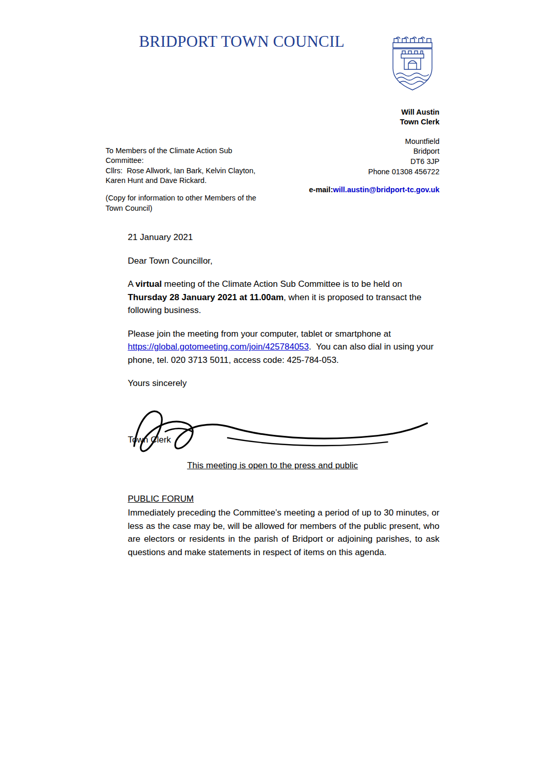BRIDPORT TOWN COUNCIL
Will Austin
Town Clerk
Mountfield
Bridport
DT6 3JP
Phone 01308 456722
e-mail:will.austin@bridport-tc.gov.uk
To Members of the Climate Action Sub Committee:
Cllrs: Rose Allwork, Ian Bark, Kelvin Clayton, Karen Hunt and Dave Rickard.
(Copy for information to other Members of the Town Council)
21 January 2021
Dear Town Councillor,
A virtual meeting of the Climate Action Sub Committee is to be held on Thursday 28 January 2021 at 11.00am, when it is proposed to transact the following business.
Please join the meeting from your computer, tablet or smartphone at https://global.gotomeeting.com/join/425784053. You can also dial in using your phone, tel. 020 3713 5011, access code: 425-784-053.
Yours sincerely
Town Clerk
This meeting is open to the press and public
PUBLIC FORUM
Immediately preceding the Committee’s meeting a period of up to 30 minutes, or less as the case may be, will be allowed for members of the public present, who are electors or residents in the parish of Bridport or adjoining parishes, to ask questions and make statements in respect of items on this agenda.